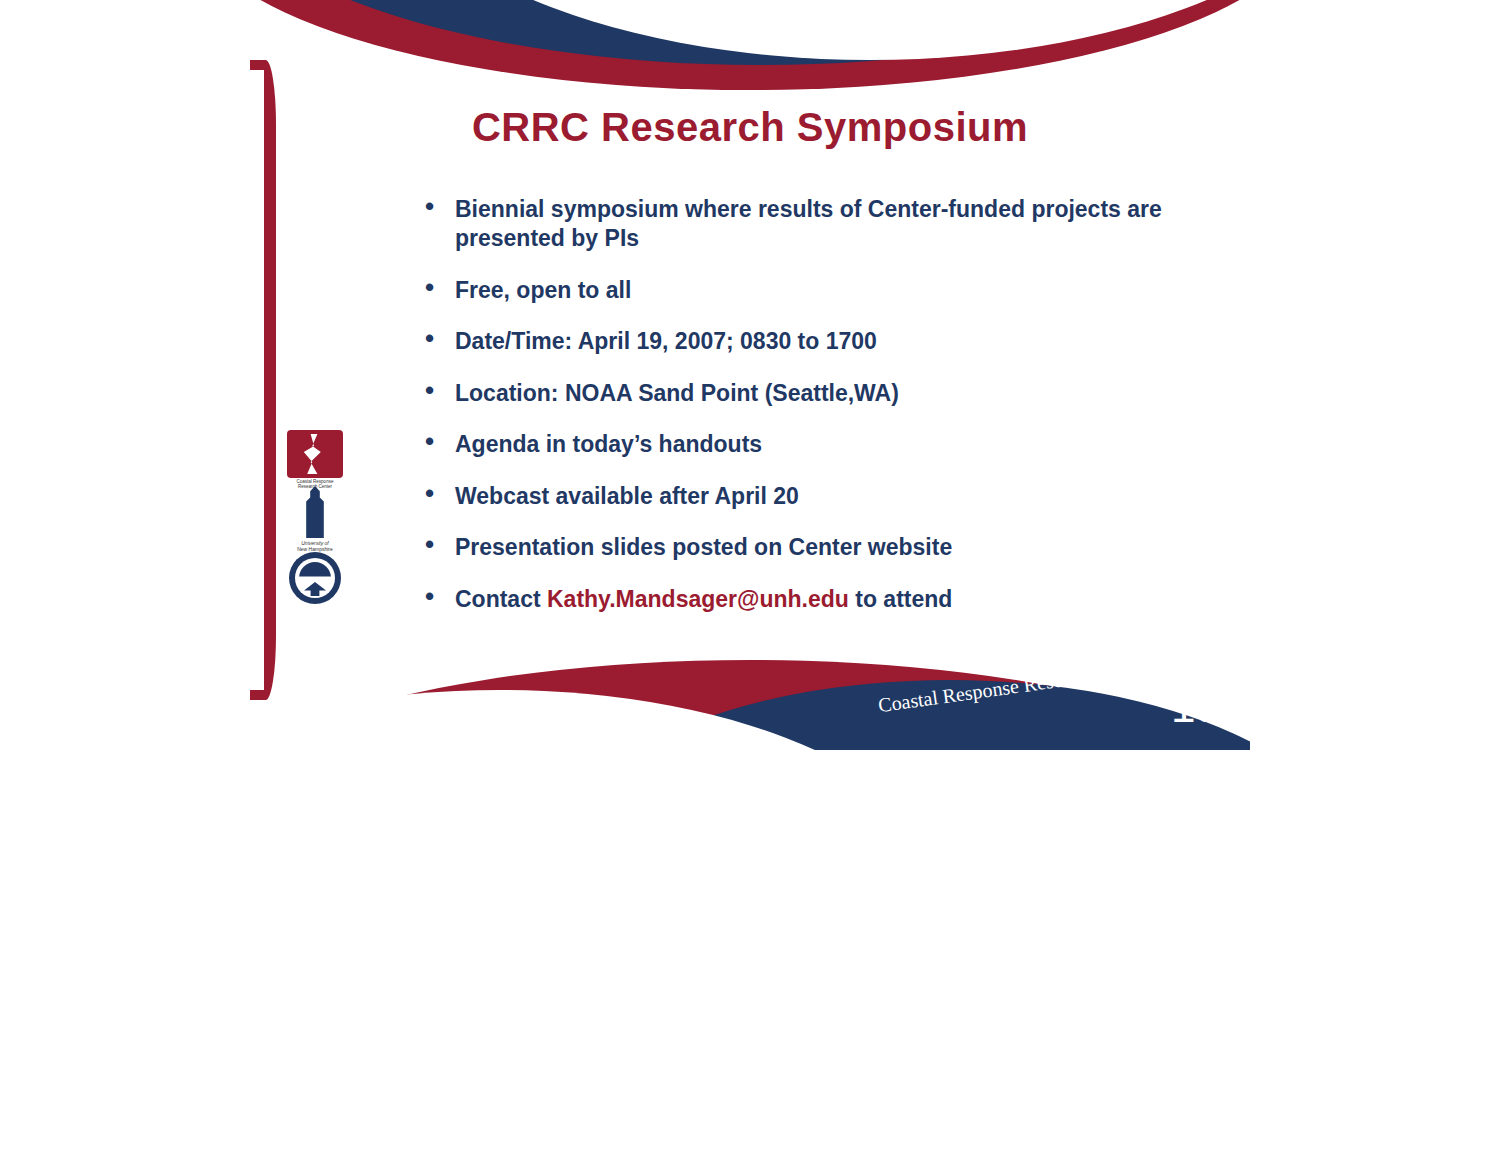CRRC Research Symposium
Biennial symposium where results of Center-funded projects are presented by PIs
Free, open to all
Date/Time: April 19, 2007; 0830 to 1700
Location: NOAA Sand Point (Seattle,WA)
Agenda in today’s handouts
Webcast available after April 20
Presentation slides posted on Center website
Contact Kathy.Mandsager@unh.edu to attend
Coastal Response
Research Center
University of
New Hampshire
Coastal Response Research Center
19